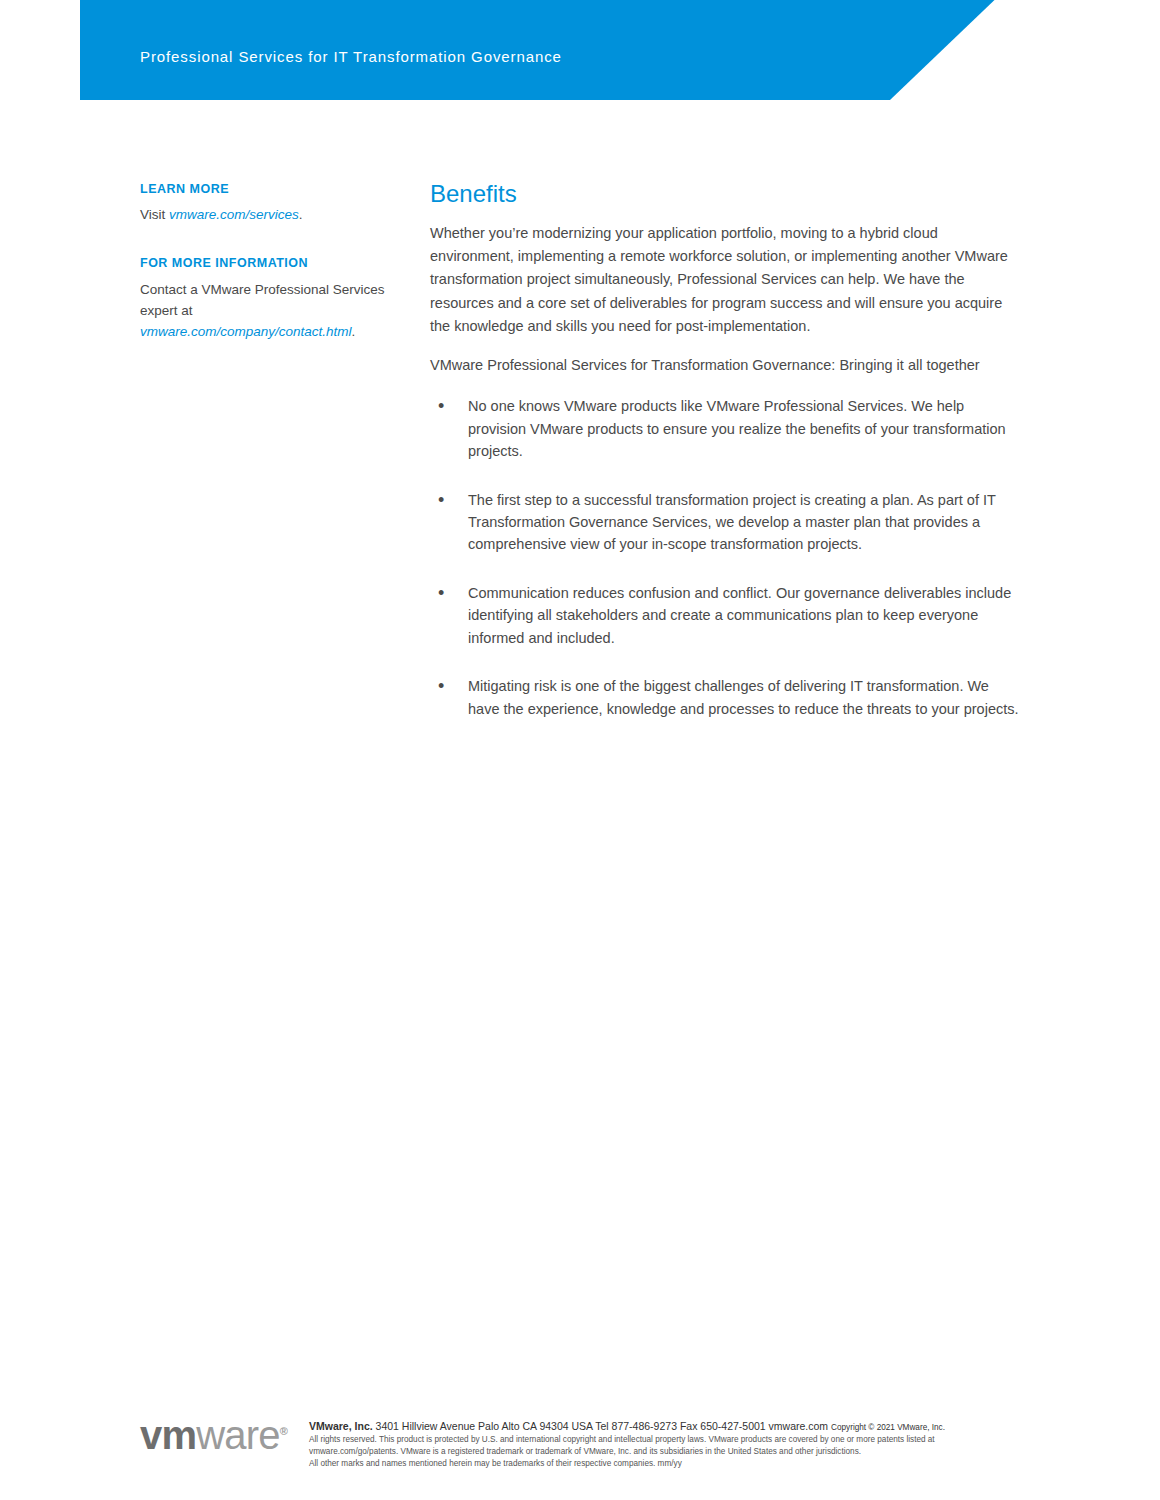Professional Services for IT Transformation Governance
Learn More
Visit vmware.com/services.
For More Information
Contact a VMware Professional Services expert at vmware.com/company/contact.html.
Benefits
Whether you’re modernizing your application portfolio, moving to a hybrid cloud environment, implementing a remote workforce solution, or implementing another VMware transformation project simultaneously, Professional Services can help. We have the resources and a core set of deliverables for program success and will ensure you acquire the knowledge and skills you need for post-implementation.
VMware Professional Services for Transformation Governance: Bringing it all together
No one knows VMware products like VMware Professional Services. We help provision VMware products to ensure you realize the benefits of your transformation projects.
The first step to a successful transformation project is creating a plan. As part of IT Transformation Governance Services, we develop a master plan that provides a comprehensive view of your in-scope transformation projects.
Communication reduces confusion and conflict. Our governance deliverables include identifying all stakeholders and create a communications plan to keep everyone informed and included.
Mitigating risk is one of the biggest challenges of delivering IT transformation. We have the experience, knowledge and processes to reduce the threats to your projects.
vm ware®
VMware, Inc. 3401 Hillview Avenue Palo Alto CA 94304 USA Tel 877-486-9273 Fax 650-427-5001 vmware.com Copyright © 2021 VMware, Inc.
All rights reserved. This product is protected by U.S. and international copyright and intellectual property laws. VMware products are covered by one or more patents listed at vmware.com/go/patents. VMware is a registered trademark or trademark of VMware, Inc. and its subsidiaries in the United States and other jurisdictions.
All other marks and names mentioned herein may be trademarks of their respective companies. mm/yy